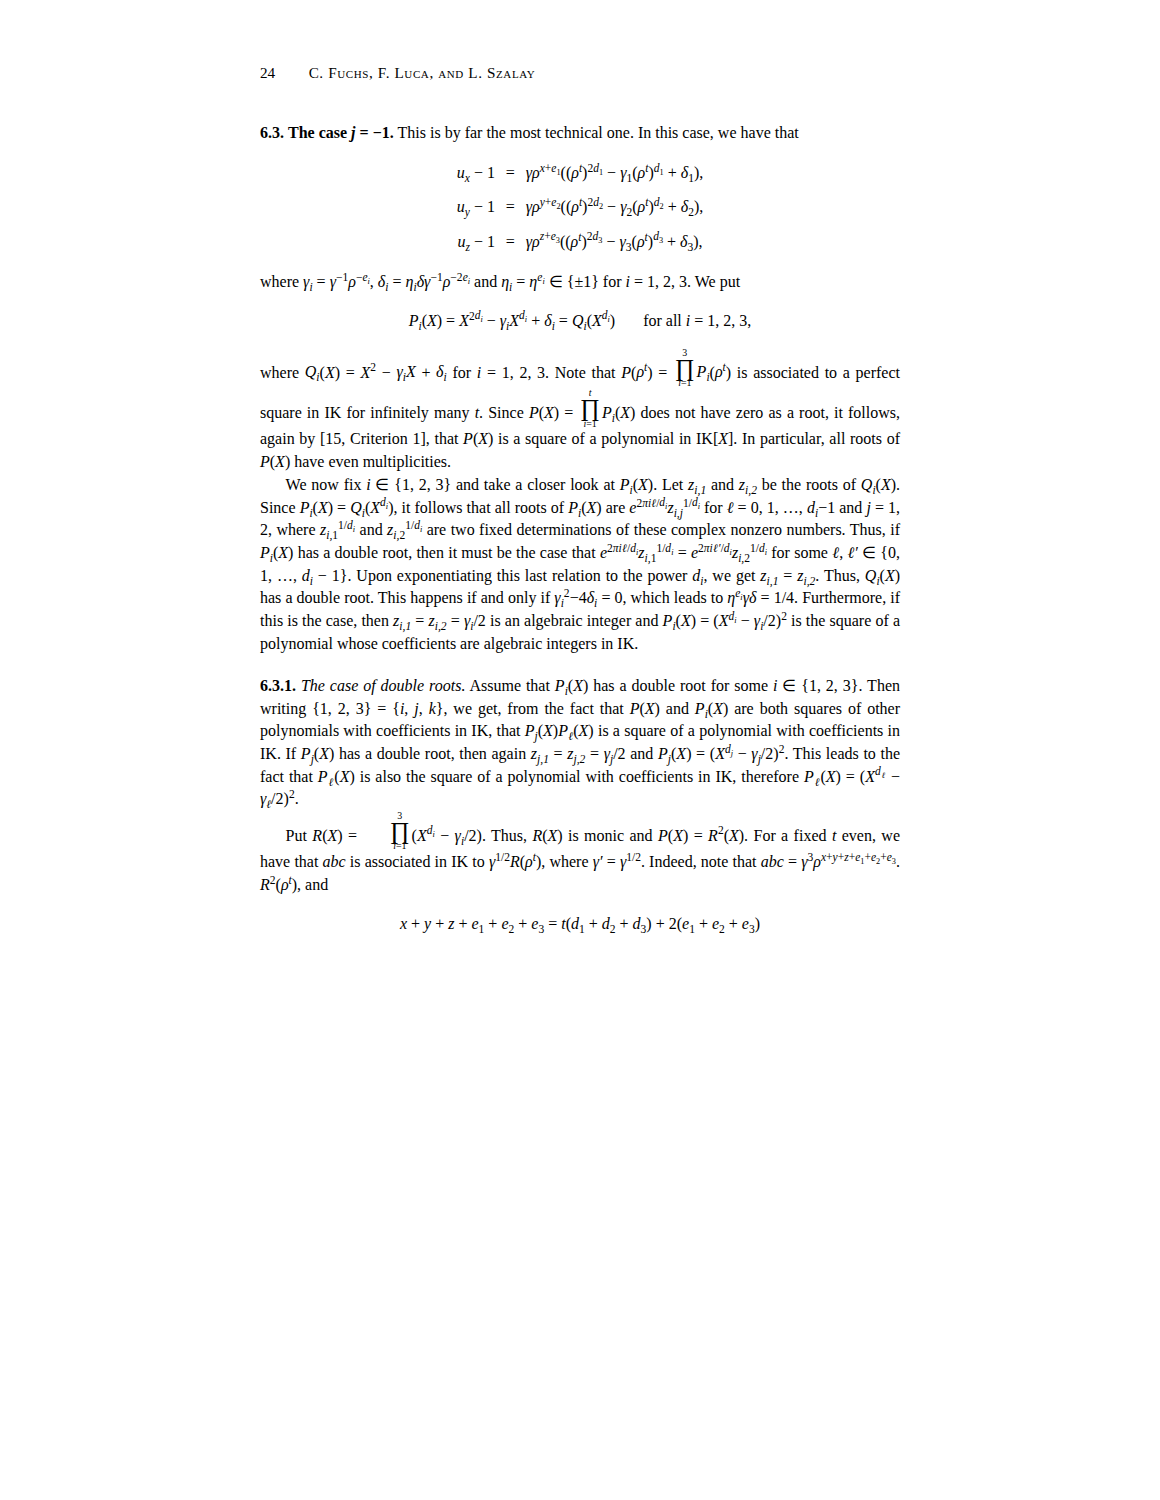24 C. Fuchs, F. Luca, and L. Szalay
6.3. The case j = −1. This is by far the most technical one. In this case, we have that
| u x − 1 | = | γρ x + e 1 (( ρ t ) 2 d 1 − γ 1 ( ρ t ) d 1 + δ 1 ), |
| u y − 1 | = | γρ y + e 2 (( ρ t ) 2 d 2 − γ 2 ( ρ t ) d 2 + δ 2 ), |
| u z − 1 | = | γρ z + e 3 (( ρ t ) 2 d 3 − γ 3 ( ρ t ) d 3 + δ 3 ), |
where γi = γ−1ρ−ei, δi = ηiδγ−1ρ−2ei and ηi = ηei ∈ {±1} for i = 1, 2, 3. We put
Pi(X) = X2di − γiXdi + δi = Qi(Xdi) for all i = 1, 2, 3,
where Qi(X) = X2 − γiX + δi for i = 1, 2, 3. Note that P(ρt) = 3∏i=1 Pi(ρt) is associated to a perfect square in IK for infinitely many t. Since P(X) = t∏i=1 Pi(X) does not have zero as a root, it follows, again by [15, Criterion 1], that P(X) is a square of a polynomial in IK[X]. In particular, all roots of P(X) have even multiplicities.
We now fix i ∈ {1, 2, 3} and take a closer look at Pi(X). Let zi,1 and zi,2 be the roots of Qi(X). Since Pi(X) = Qi(Xdi), it follows that all roots of Pi(X) are e2πiℓ/dizi,j1/di for ℓ = 0, 1, …, di−1 and j = 1, 2, where zi, 11/di and zi, 21/di are two fixed determinations of these complex nonzero numbers. Thus, if Pi(X) has a double root, then it must be the case that e2πiℓ/dizi, 11/di = e2πiℓ′/dizi, 21/di for some ℓ, ℓ′ ∈ {0, 1, …, di − 1}. Upon exponentiating this last relation to the power di, we get zi,1 = zi,2. Thus, Qi(X) has a double root. This happens if and only if γi2−4δi = 0, which leads to ηeiγδ = 1/4. Furthermore, if this is the case, then zi,1 = zi,2 = γi/2 is an algebraic integer and Pi(X) = (Xdi − γi/2)2 is the square of a polynomial whose coefficients are algebraic integers in IK.
6.3.1. The case of double roots. Assume that Pi(X) has a double root for some i ∈ {1, 2, 3}. Then writing {1, 2, 3} = {i, j, k}, we get, from the fact that P(X) and Pi(X) are both squares of other polynomials with coefficients in IK, that Pj(X)Pℓ(X) is a square of a polynomial with coefficients in IK. If Pj(X) has a double root, then again zj,1 = zj,2 = γj/2 and Pj(X) = (Xdj − γj/2)2. This leads to the fact that Pℓ(X) is also the square of a polynomial with coefficients in IK, therefore Pℓ(X) = (Xdℓ − γℓ/2)2.
Put R(X) = 3∏i=1(Xdi − γi/2). Thus, R(X) is monic and P(X) = R2(X). For a fixed t even, we have that abc is associated in IK to γ1/2R(ρt), where γ′ = γ1/2. Indeed, note that abc = γ3ρx+y+z+e1+e2+e3. R2(ρt), and
x + y + z + e1 + e2 + e3 = t(d1 + d2 + d3) + 2(e1 + e2 + e3)